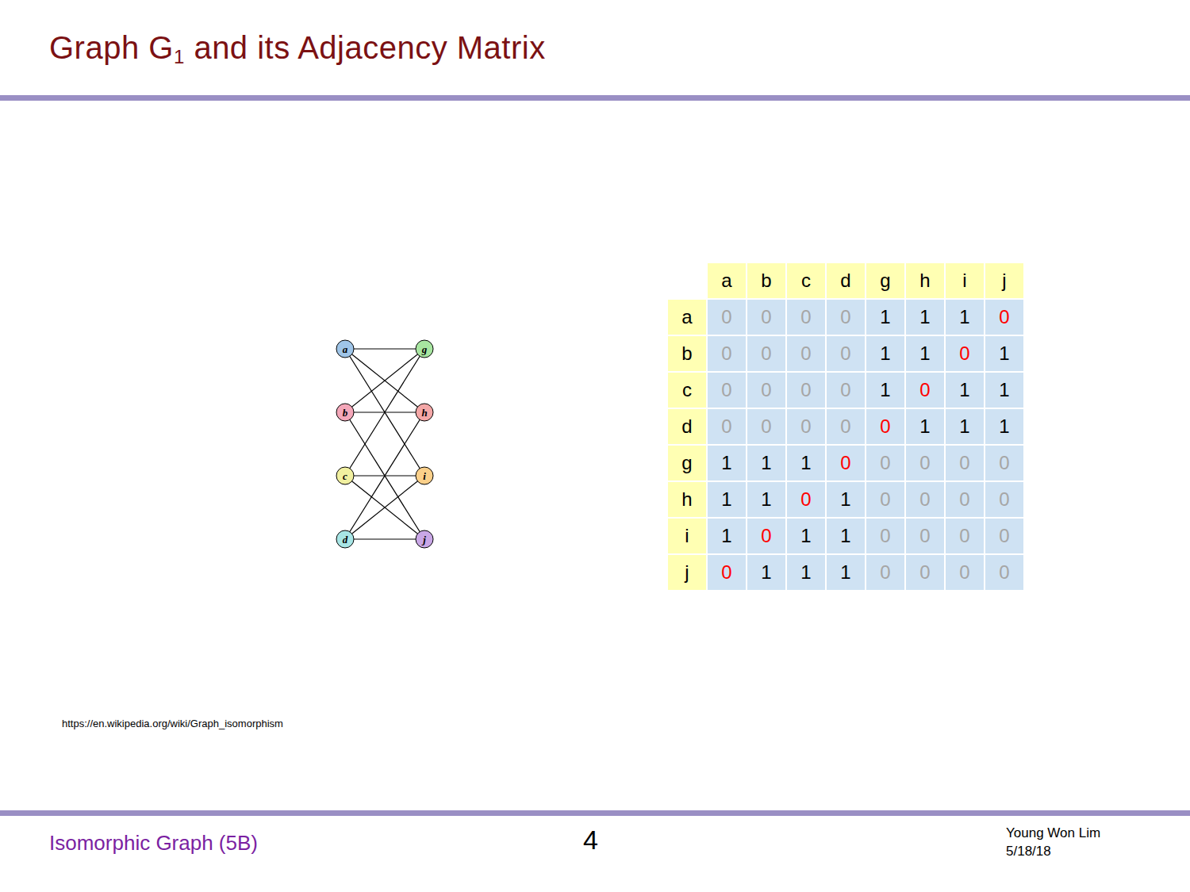Graph G1 and its Adjacency Matrix
a b c d g h i j
| | a | b | c | d | g | h | i | j |
| --- | --- | --- | --- | --- | --- | --- | --- | --- |
| a | 0 | 0 | 0 | 0 | 1 | 1 | 1 | 0 |
| b | 0 | 0 | 0 | 0 | 1 | 1 | 0 | 1 |
| c | 0 | 0 | 0 | 0 | 1 | 0 | 1 | 1 |
| d | 0 | 0 | 0 | 0 | 0 | 1 | 1 | 1 |
| g | 1 | 1 | 1 | 0 | 0 | 0 | 0 | 0 |
| h | 1 | 1 | 0 | 1 | 0 | 0 | 0 | 0 |
| i | 1 | 0 | 1 | 1 | 0 | 0 | 0 | 0 |
| j | 0 | 1 | 1 | 1 | 0 | 0 | 0 | 0 |
https://en.wikipedia.org/wiki/Graph_isomorphism
Isomorphic Graph (5B)
4
Young Won Lim
5/18/18